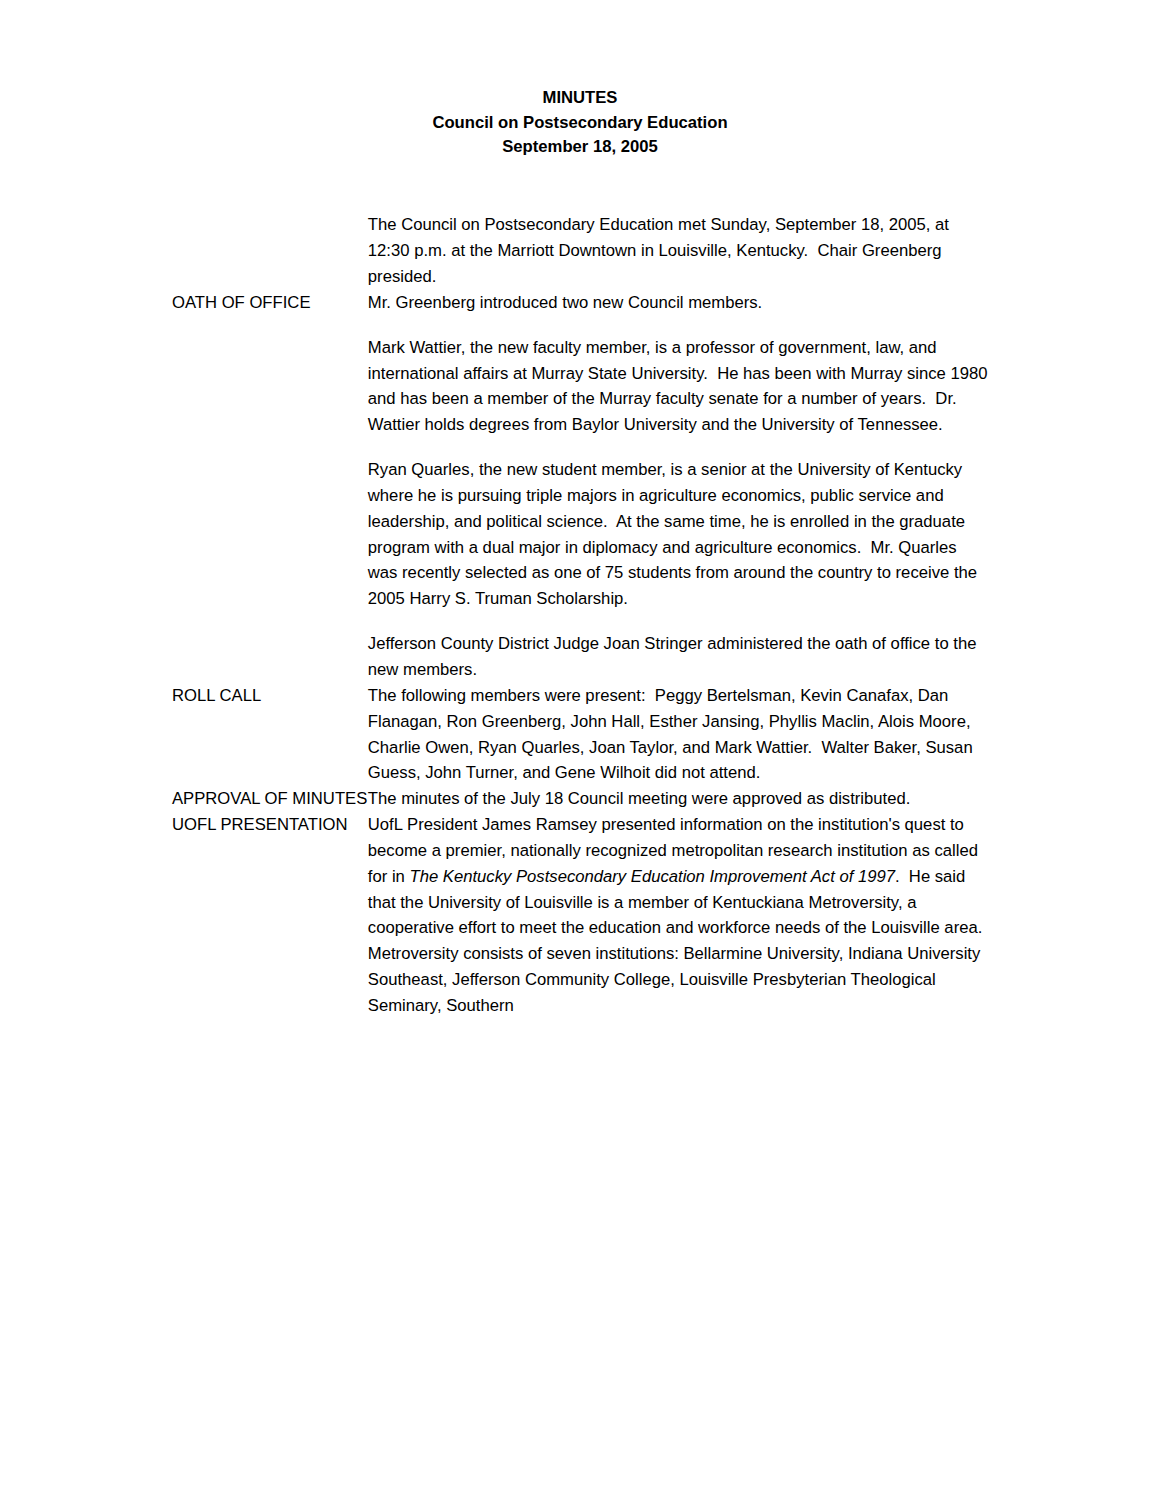MINUTES
Council on Postsecondary Education
September 18, 2005
| | The Council on Postsecondary Education met Sunday, September 18, 2005, at 12:30 p.m. at the Marriott Downtown in Louisville, Kentucky. Chair Greenberg presided. |
| Oath of Office | Mr. Greenberg introduced two new Council members. Mark Wattier, the new faculty member, is a professor of government, law, and international affairs at Murray State University. He has been with Murray since 1980 and has been a member of the Murray faculty senate for a number of years. Dr. Wattier holds degrees from Baylor University and the University of Tennessee. Ryan Quarles, the new student member, is a senior at the University of Kentucky where he is pursuing triple majors in agriculture economics, public service and leadership, and political science. At the same time, he is enrolled in the graduate program with a dual major in diplomacy and agriculture economics. Mr. Quarles was recently selected as one of 75 students from around the country to receive the 2005 Harry S. Truman Scholarship. Jefferson County District Judge Joan Stringer administered the oath of office to the new members. |
| Roll Call | The following members were present: Peggy Bertelsman, Kevin Canafax, Dan Flanagan, Ron Greenberg, John Hall, Esther Jansing, Phyllis Maclin, Alois Moore, Charlie Owen, Ryan Quarles, Joan Taylor, and Mark Wattier. Walter Baker, Susan Guess, John Turner, and Gene Wilhoit did not attend. |
| Approval of Minutes | The minutes of the July 18 Council meeting were approved as distributed. |
| UofL Presentation | UofL President James Ramsey presented information on the institution's quest to become a premier, nationally recognized metropolitan research institution as called for in The Kentucky Postsecondary Education Improvement Act of 1997 . He said that the University of Louisville is a member of Kentuckiana Metroversity, a cooperative effort to meet the education and workforce needs of the Louisville area. Metroversity consists of seven institutions: Bellarmine University, Indiana University Southeast, Jefferson Community College, Louisville Presbyterian Theological Seminary, Southern |